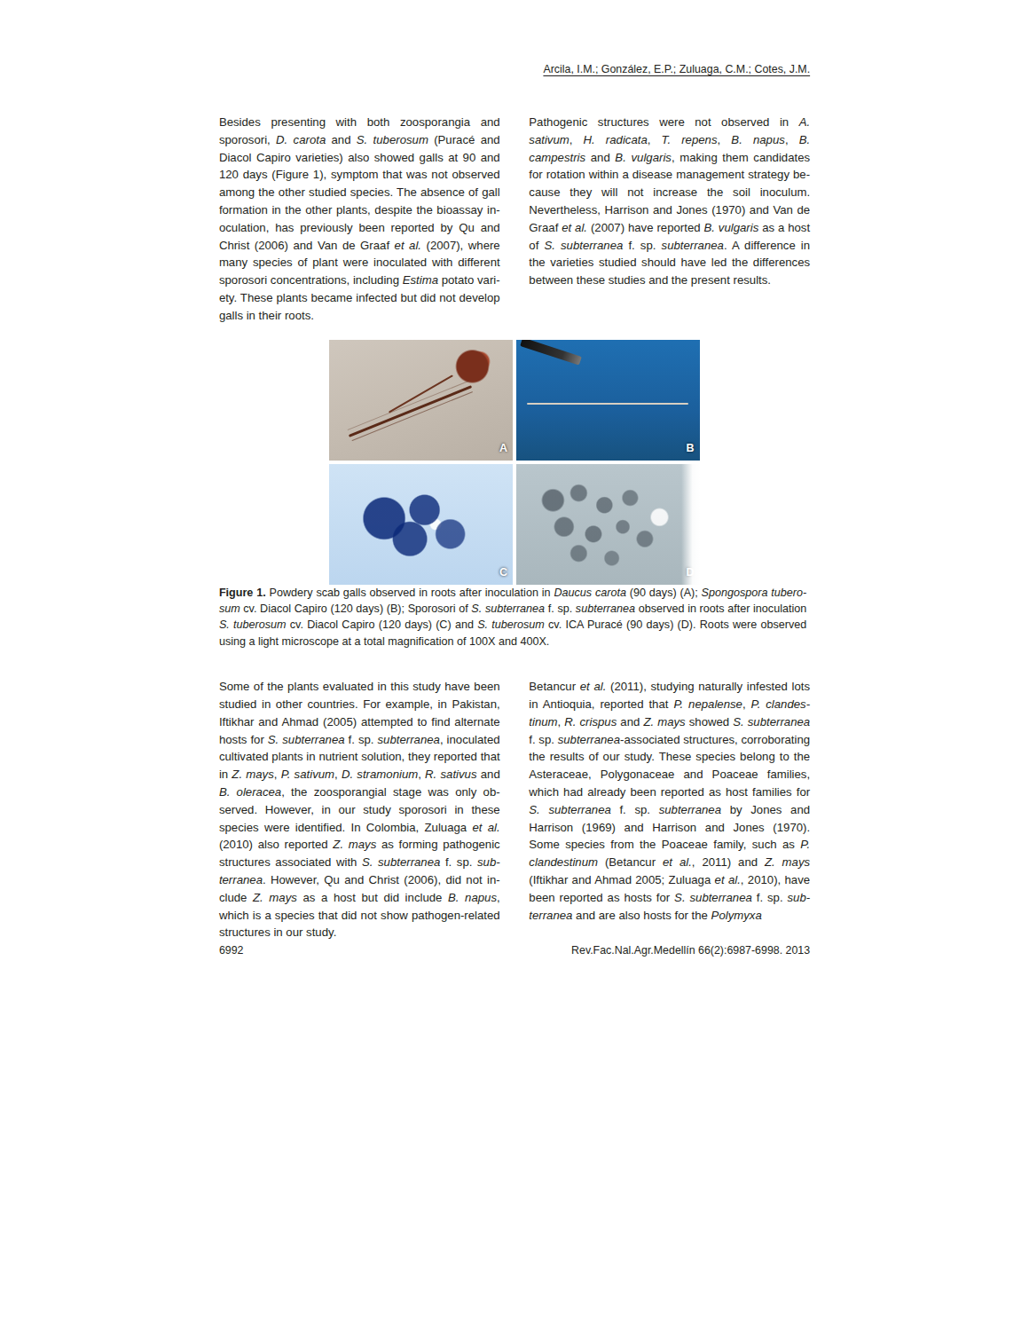Arcila, I.M.; González, E.P.; Zuluaga, C.M.; Cotes, J.M.
Besides presenting with both zoosporangia and sporosori, D. carota and S. tuberosum (Puracé and Diacol Capiro varieties) also showed galls at 90 and 120 days (Figure 1), symptom that was not observed among the other studied species. The absence of gall formation in the other plants, despite the bioassay inoculation, has previously been reported by Qu and Christ (2006) and Van de Graaf et al. (2007), where many species of plant were inoculated with different sporosori concentrations, including Estima potato variety. These plants became infected but did not develop galls in their roots.
Pathogenic structures were not observed in A. sativum, H. radicata, T. repens, B. napus, B. campestris and B. vulgaris, making them candidates for rotation within a disease management strategy because they will not increase the soil inoculum. Nevertheless, Harrison and Jones (1970) and Van de Graaf et al. (2007) have reported B. vulgaris as a host of S. subterranea f. sp. subterranea. A difference in the varieties studied should have led the differences between these studies and the present results.
A
B
C
D
Figure 1. Powdery scab galls observed in roots after inoculation in Daucus carota (90 days) (A); Spongospora tuberosum cv. Diacol Capiro (120 days) (B); Sporosori of S. subterranea f. sp. subterranea observed in roots after inoculation S. tuberosum cv. Diacol Capiro (120 days) (C) and S. tuberosum cv. ICA Puracé (90 days) (D). Roots were observed using a light microscope at a total magnification of 100X and 400X.
Some of the plants evaluated in this study have been studied in other countries. For example, in Pakistan, Iftikhar and Ahmad (2005) attempted to find alternate hosts for S. subterranea f. sp. subterranea, inoculated cultivated plants in nutrient solution, they reported that in Z. mays, P. sativum, D. stramonium, R. sativus and B. oleracea, the zoosporangial stage was only observed. However, in our study sporosori in these species were identified. In Colombia, Zuluaga et al. (2010) also reported Z. mays as forming pathogenic structures associated with S. subterranea f. sp. subterranea. However, Qu and Christ (2006), did not include Z. mays as a host but did include B. napus, which is a species that did not show pathogen-related structures in our study.
Betancur et al. (2011), studying naturally infested lots in Antioquia, reported that P. nepalense, P. clandestinum, R. crispus and Z. mays showed S. subterranea f. sp. subterranea-associated structures, corroborating the results of our study. These species belong to the Asteraceae, Polygonaceae and Poaceae families, which had already been reported as host families for S. subterranea f. sp. subterranea by Jones and Harrison (1969) and Harrison and Jones (1970). Some species from the Poaceae family, such as P. clandestinum (Betancur et al., 2011) and Z. mays (Iftikhar and Ahmad 2005; Zuluaga et al., 2010), have been reported as hosts for S. subterranea f. sp. subterranea and are also hosts for the Polymyxa
6992 Rev.Fac.Nal.Agr.Medellín 66(2):6987-6998. 2013